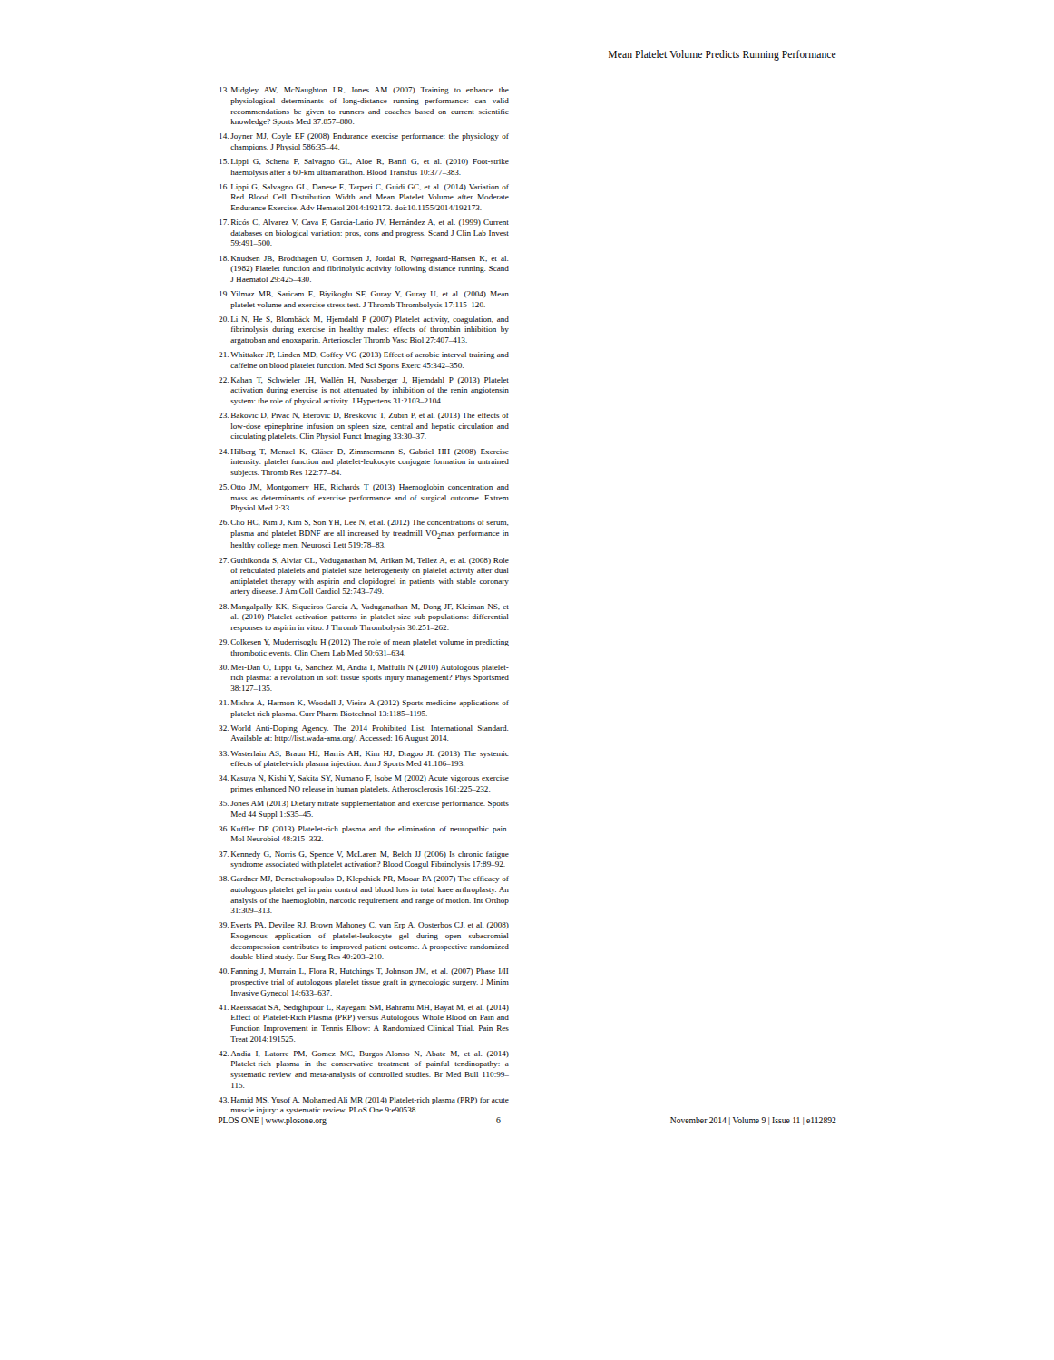Mean Platelet Volume Predicts Running Performance
13 Midgley AW, McNaughton LR, Jones AM (2007) Training to enhance the physiological determinants of long-distance running performance: can valid recommendations be given to runners and coaches based on current scientific knowledge? Sports Med 37:857–880.
14 Joyner MJ, Coyle EF (2008) Endurance exercise performance: the physiology of champions. J Physiol 586:35–44.
15 Lippi G, Schena F, Salvagno GL, Aloe R, Banfi G, et al. (2010) Foot-strike haemolysis after a 60-km ultramarathon. Blood Transfus 10:377–383.
16 Lippi G, Salvagno GL, Danese E, Tarperi C, Guidi GC, et al. (2014) Variation of Red Blood Cell Distribution Width and Mean Platelet Volume after Moderate Endurance Exercise. Adv Hematol 2014:192173. doi:10.1155/2014/192173.
17 Ricós C, Alvarez V, Cava F, Garcia-Lario JV, Hernández A, et al. (1999) Current databases on biological variation: pros, cons and progress. Scand J Clin Lab Invest 59:491–500.
18 Knudsen JB, Brodthagen U, Gormsen J, Jordal R, Nørregaard-Hansen K, et al. (1982) Platelet function and fibrinolytic activity following distance running. Scand J Haematol 29:425–430.
19 Yilmaz MB, Saricam E, Biyikoglu SF, Guray Y, Guray U, et al. (2004) Mean platelet volume and exercise stress test. J Thromb Thrombolysis 17:115–120.
20 Li N, He S, Blombäck M, Hjemdahl P (2007) Platelet activity, coagulation, and fibrinolysis during exercise in healthy males: effects of thrombin inhibition by argatroban and enoxaparin. Arterioscler Thromb Vasc Biol 27:407–413.
21 Whittaker JP, Linden MD, Coffey VG (2013) Effect of aerobic interval training and caffeine on blood platelet function. Med Sci Sports Exerc 45:342–350.
22 Kahan T, Schwieler JH, Wallén H, Nussberger J, Hjemdahl P (2013) Platelet activation during exercise is not attenuated by inhibition of the renin angiotensin system: the role of physical activity. J Hypertens 31:2103–2104.
23 Bakovic D, Pivac N, Eterovic D, Breskovic T, Zubin P, et al. (2013) The effects of low-dose epinephrine infusion on spleen size, central and hepatic circulation and circulating platelets. Clin Physiol Funct Imaging 33:30–37.
24 Hilberg T, Menzel K, Gläser D, Zimmermann S, Gabriel HH (2008) Exercise intensity: platelet function and platelet-leukocyte conjugate formation in untrained subjects. Thromb Res 122:77–84.
25 Otto JM, Montgomery HE, Richards T (2013) Haemoglobin concentration and mass as determinants of exercise performance and of surgical outcome. Extrem Physiol Med 2:33.
26 Cho HC, Kim J, Kim S, Son YH, Lee N, et al. (2012) The concentrations of serum, plasma and platelet BDNF are all increased by treadmill VO2max performance in healthy college men. Neurosci Lett 519:78–83.
27 Guthikonda S, Alviar CL, Vaduganathan M, Arikan M, Tellez A, et al. (2008) Role of reticulated platelets and platelet size heterogeneity on platelet activity after dual antiplatelet therapy with aspirin and clopidogrel in patients with stable coronary artery disease. J Am Coll Cardiol 52:743–749.
28 Mangalpally KK, Siqueiros-Garcia A, Vaduganathan M, Dong JF, Kleiman NS, et al. (2010) Platelet activation patterns in platelet size sub-populations: differential responses to aspirin in vitro. J Thromb Thrombolysis 30:251–262.
29 Colkesen Y, Muderrisoglu H (2012) The role of mean platelet volume in predicting thrombotic events. Clin Chem Lab Med 50:631–634.
30 Mei-Dan O, Lippi G, Sánchez M, Andia I, Maffulli N (2010) Autologous platelet-rich plasma: a revolution in soft tissue sports injury management? Phys Sportsmed 38:127–135.
31 Mishra A, Harmon K, Woodall J, Vieira A (2012) Sports medicine applications of platelet rich plasma. Curr Pharm Biotechnol 13:1185–1195.
32 World Anti-Doping Agency. The 2014 Prohibited List. International Standard. Available at: http://list.wada-ama.org/. Accessed: 16 August 2014.
33 Wasterlain AS, Braun HJ, Harris AH, Kim HJ, Dragoo JL (2013) The systemic effects of platelet-rich plasma injection. Am J Sports Med 41:186–193.
34 Kasuya N, Kishi Y, Sakita SY, Numano F, Isobe M (2002) Acute vigorous exercise primes enhanced NO release in human platelets. Atherosclerosis 161:225–232.
35 Jones AM (2013) Dietary nitrate supplementation and exercise performance. Sports Med 44 Suppl 1:S35–45.
36 Kuffler DP (2013) Platelet-rich plasma and the elimination of neuropathic pain. Mol Neurobiol 48:315–332.
37 Kennedy G, Norris G, Spence V, McLaren M, Belch JJ (2006) Is chronic fatigue syndrome associated with platelet activation? Blood Coagul Fibrinolysis 17:89–92.
38 Gardner MJ, Demetrakopoulos D, Klepchick PR, Mooar PA (2007) The efficacy of autologous platelet gel in pain control and blood loss in total knee arthroplasty. An analysis of the haemoglobin, narcotic requirement and range of motion. Int Orthop 31:309–313.
39 Everts PA, Devilee RJ, Brown Mahoney C, van Erp A, Oosterbos CJ, et al. (2008) Exogenous application of platelet-leukocyte gel during open subacromial decompression contributes to improved patient outcome. A prospective randomized double-blind study. Eur Surg Res 40:203–210.
40 Fanning J, Murrain L, Flora R, Hutchings T, Johnson JM, et al. (2007) Phase I/II prospective trial of autologous platelet tissue graft in gynecologic surgery. J Minim Invasive Gynecol 14:633–637.
41 Raeissadat SA, Sedighipour L, Rayegani SM, Bahrami MH, Bayat M, et al. (2014) Effect of Platelet-Rich Plasma (PRP) versus Autologous Whole Blood on Pain and Function Improvement in Tennis Elbow: A Randomized Clinical Trial. Pain Res Treat 2014:191525.
42 Andia I, Latorre PM, Gomez MC, Burgos-Alonso N, Abate M, et al. (2014) Platelet-rich plasma in the conservative treatment of painful tendinopathy: a systematic review and meta-analysis of controlled studies. Br Med Bull 110:99–115.
43 Hamid MS, Yusof A, Mohamed Ali MR (2014) Platelet-rich plasma (PRP) for acute muscle injury: a systematic review. PLoS One 9:e90538.
PLOS ONE | www.plosone.org
6
November 2014 | Volume 9 | Issue 11 | e112892